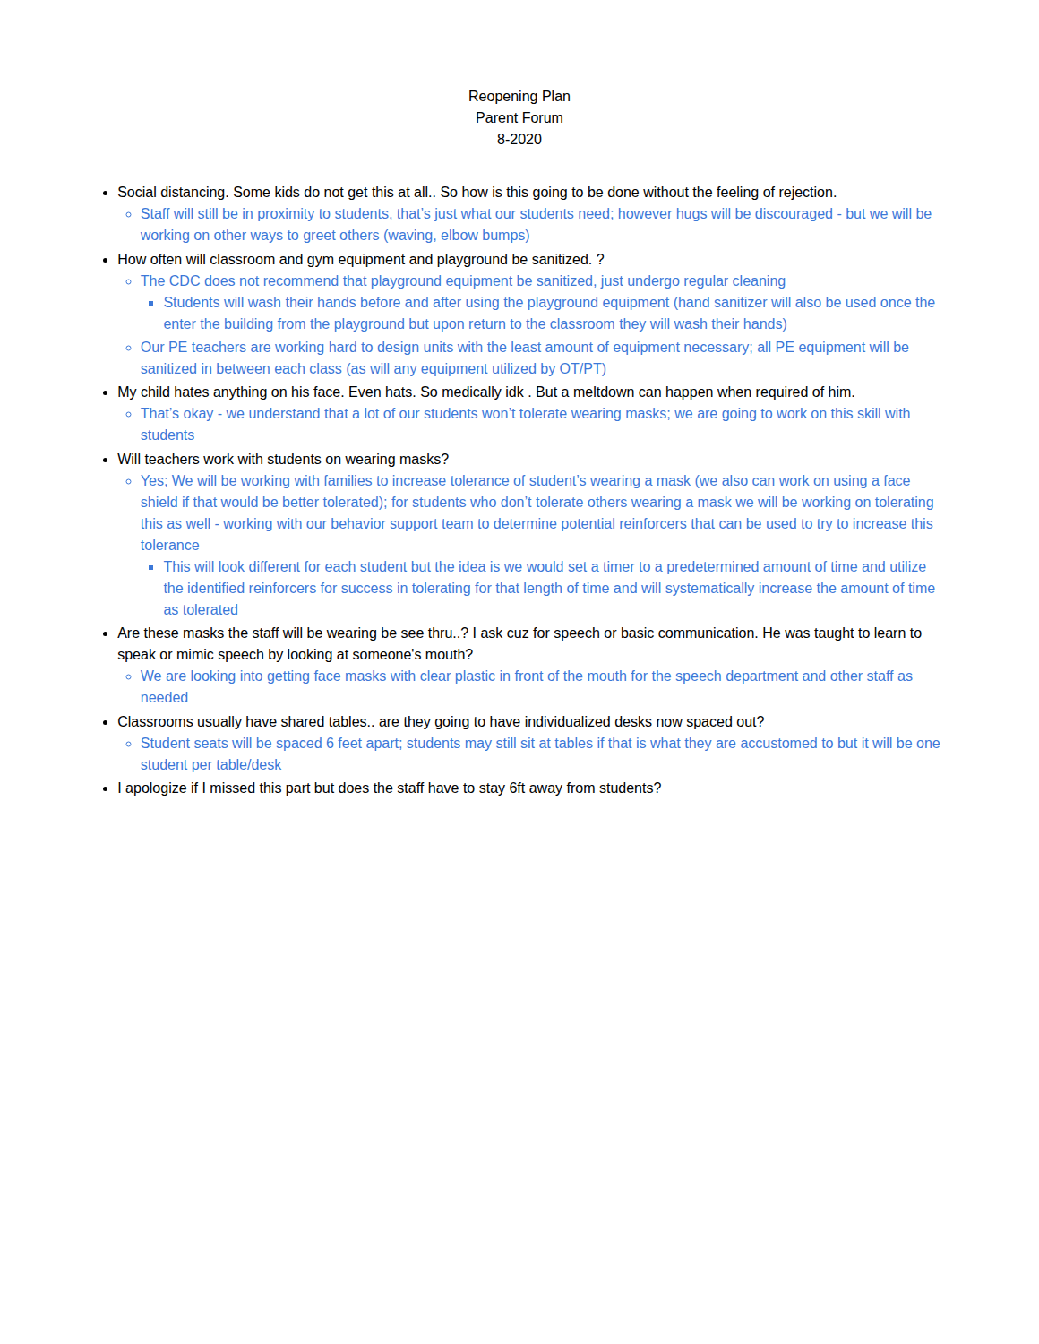Reopening Plan
Parent Forum
8-2020
Social distancing. Some kids do not get this at all.. So how is this going to be done without the feeling of rejection.
Staff will still be in proximity to students, that’s just what our students need; however hugs will be discouraged - but we will be working on other ways to greet others (waving, elbow bumps)
How often will classroom and gym equipment and playground be sanitized. ?
The CDC does not recommend that playground equipment be sanitized, just undergo regular cleaning
Students will wash their hands before and after using the playground equipment (hand sanitizer will also be used once the enter the building from the playground but upon return to the classroom they will wash their hands)
Our PE teachers are working hard to design units with the least amount of equipment necessary; all PE equipment will be sanitized in between each class (as will any equipment utilized by OT/PT)
My child hates anything on his face. Even hats. So medically idk . But a meltdown can happen when required of him.
That’s okay - we understand that a lot of our students won’t tolerate wearing masks; we are going to work on this skill with students
Will teachers work with students on wearing masks?
Yes; We will be working with families to increase tolerance of student’s wearing a mask (we also can work on using a face shield if that would be better tolerated); for students who don’t tolerate others wearing a mask we will be working on tolerating this as well - working with our behavior support team to determine potential reinforcers that can be used to try to increase this tolerance
This will look different for each student but the idea is we would set a timer to a predetermined amount of time and utilize the identified reinforcers for success in tolerating for that length of time and will systematically increase the amount of time as tolerated
Are these masks the staff will be wearing be see thru..? I ask cuz for speech or basic communication. He was taught to learn to speak or mimic speech by looking at someone's mouth?
We are looking into getting face masks with clear plastic in front of the mouth for the speech department and other staff as needed
Classrooms usually have shared tables.. are they going to have individualized desks now spaced out?
Student seats will be spaced 6 feet apart; students may still sit at tables if that is what they are accustomed to but it will be one student per table/desk
I apologize if I missed this part but does the staff have to stay 6ft away from students?